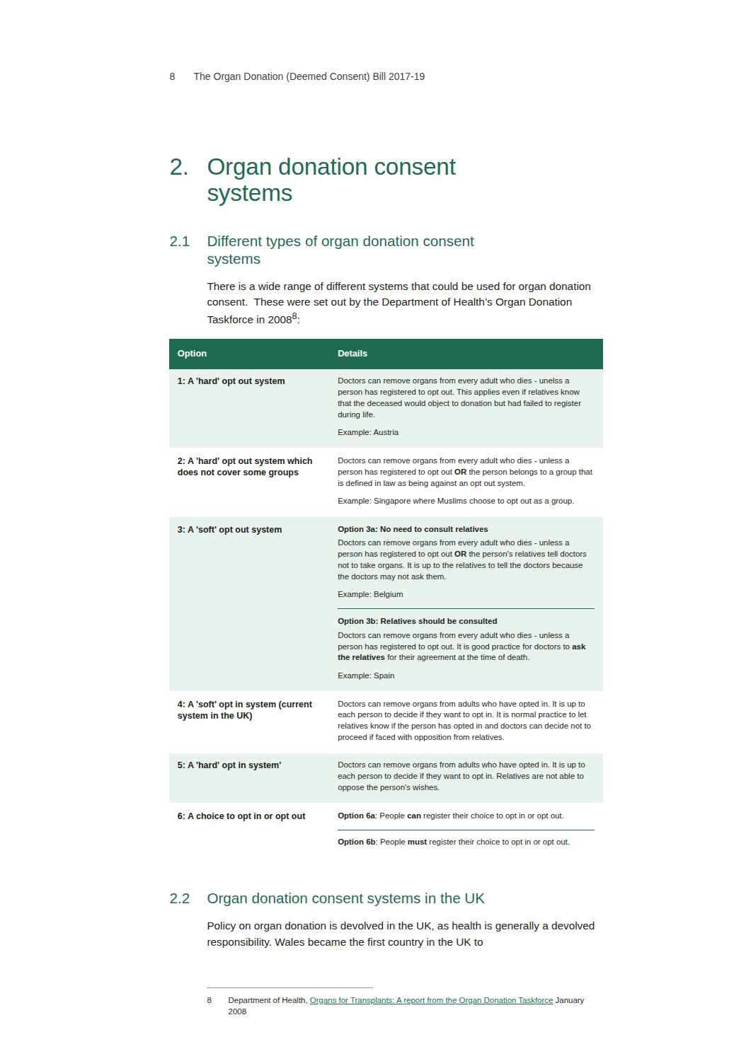8 The Organ Donation (Deemed Consent) Bill 2017-19
2. Organ donation consent systems
2.1 Different types of organ donation consent systems
There is a wide range of different systems that could be used for organ donation consent. These were set out by the Department of Health’s Organ Donation Taskforce in 20088:
| Option | Details |
| --- | --- |
| 1: A 'hard' opt out system | Doctors can remove organs from every adult who dies - unelss a person has registered to opt out. This applies even if relatives know that the deceased would object to donation but had failed to register during life. Example: Austria |
| 2: A 'hard' opt out system which does not cover some groups | Doctors can remove organs from every adult who dies - unless a person has registered to opt out OR the person belongs to a group that is defined in law as being against an opt out system. Example: Singapore where Muslims choose to opt out as a group. |
| 3: A 'soft' opt out system | Option 3a: No need to consult relatives Doctors can remove organs from every adult who dies - unless a person has registered to opt out OR the person's relatives tell doctors not to take organs. It is up to the relatives to tell the doctors because the doctors may not ask them. Example: Belgium Option 3b: Relatives should be consulted Doctors can remove organs from every adult who dies - unless a person has registered to opt out. It is good practice for doctors to ask the relatives for their agreement at the time of death. Example: Spain |
| 4: A 'soft' opt in system (current system in the UK) | Doctors can remove organs from adults who have opted in. It is up to each person to decide if they want to opt in. It is normal practice to let relatives know if the person has opted in and doctors can decide not to proceed if faced with opposition from relatives. |
| 5: A 'hard' opt in system' | Doctors can remove organs from adults who have opted in. It is up to each person to decide if they want to opt in. Relatives are not able to oppose the person's wishes. |
| 6: A choice to opt in or opt out | Option 6a : People can register their choice to opt in or opt out. Option 6b : People must register their choice to opt in or opt out. |
2.2 Organ donation consent systems in the UK
Policy on organ donation is devolved in the UK, as health is generally a devolved responsibility. Wales became the first country in the UK to
8 Department of Health, Organs for Transplants: A report from the Organ Donation Taskforce January 2008